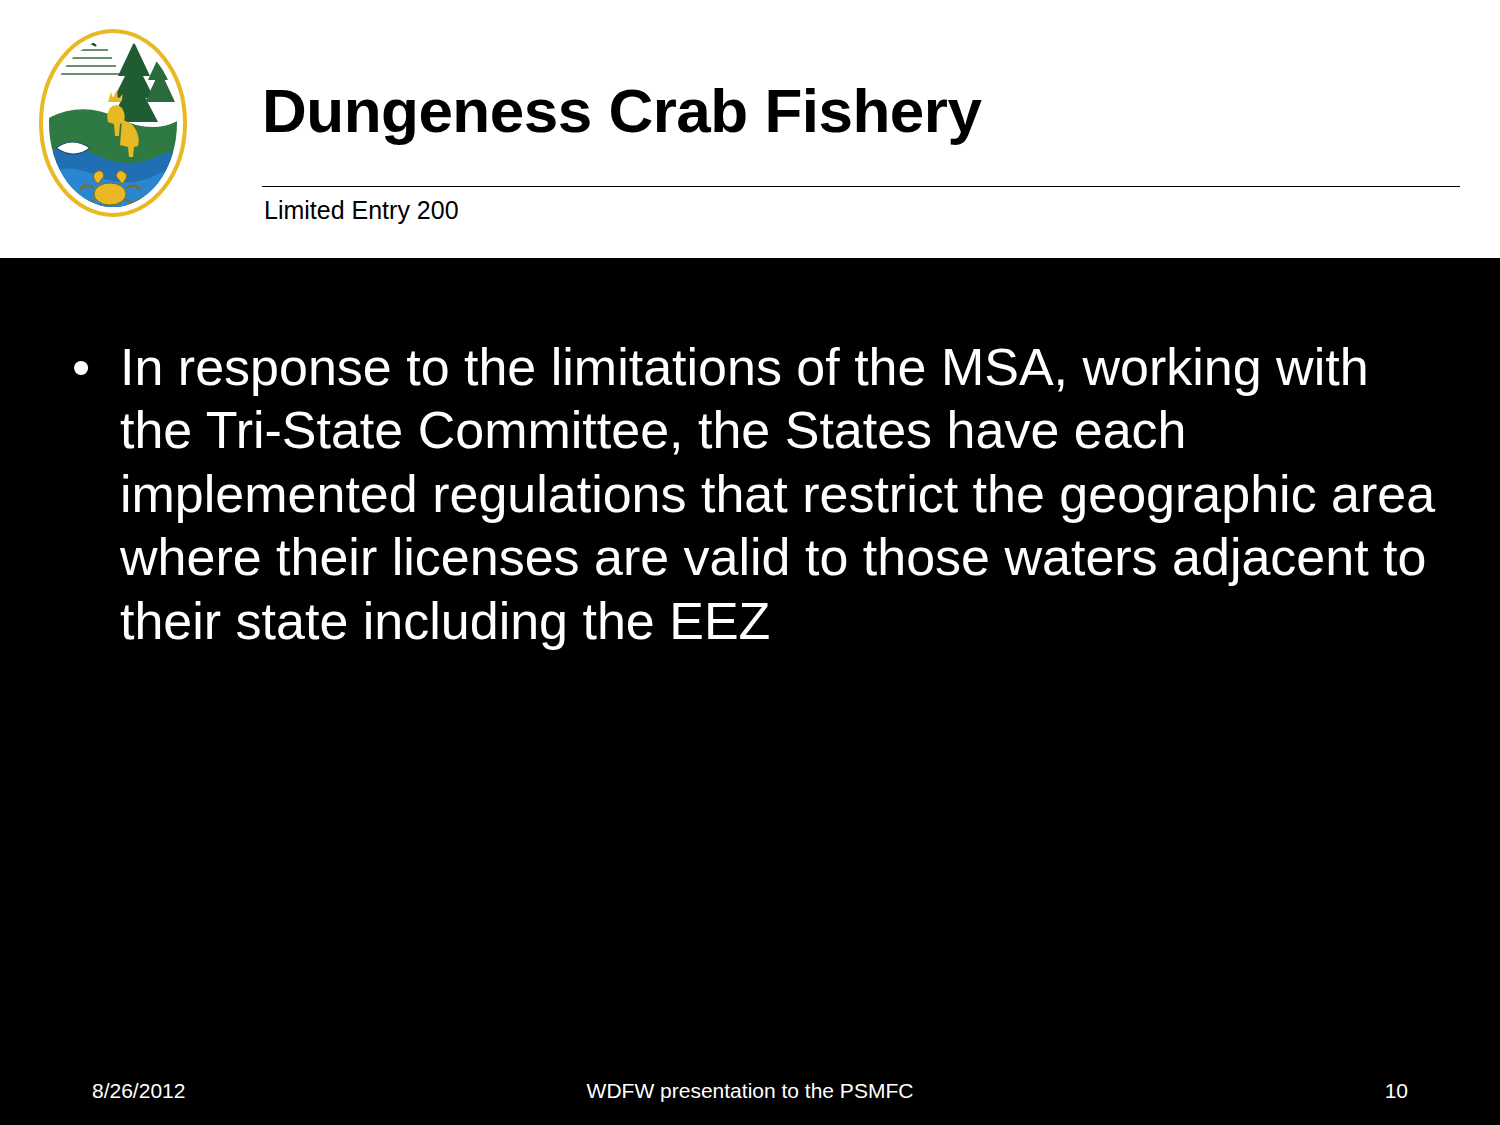Dungeness Crab Fishery
Limited Entry 200
In response to the limitations of the MSA, working with the Tri-State Committee, the States have each implemented regulations that restrict the geographic area where their licenses are valid to those waters adjacent to their state including the EEZ
8/26/2012
WDFW presentation to the PSMFC
10